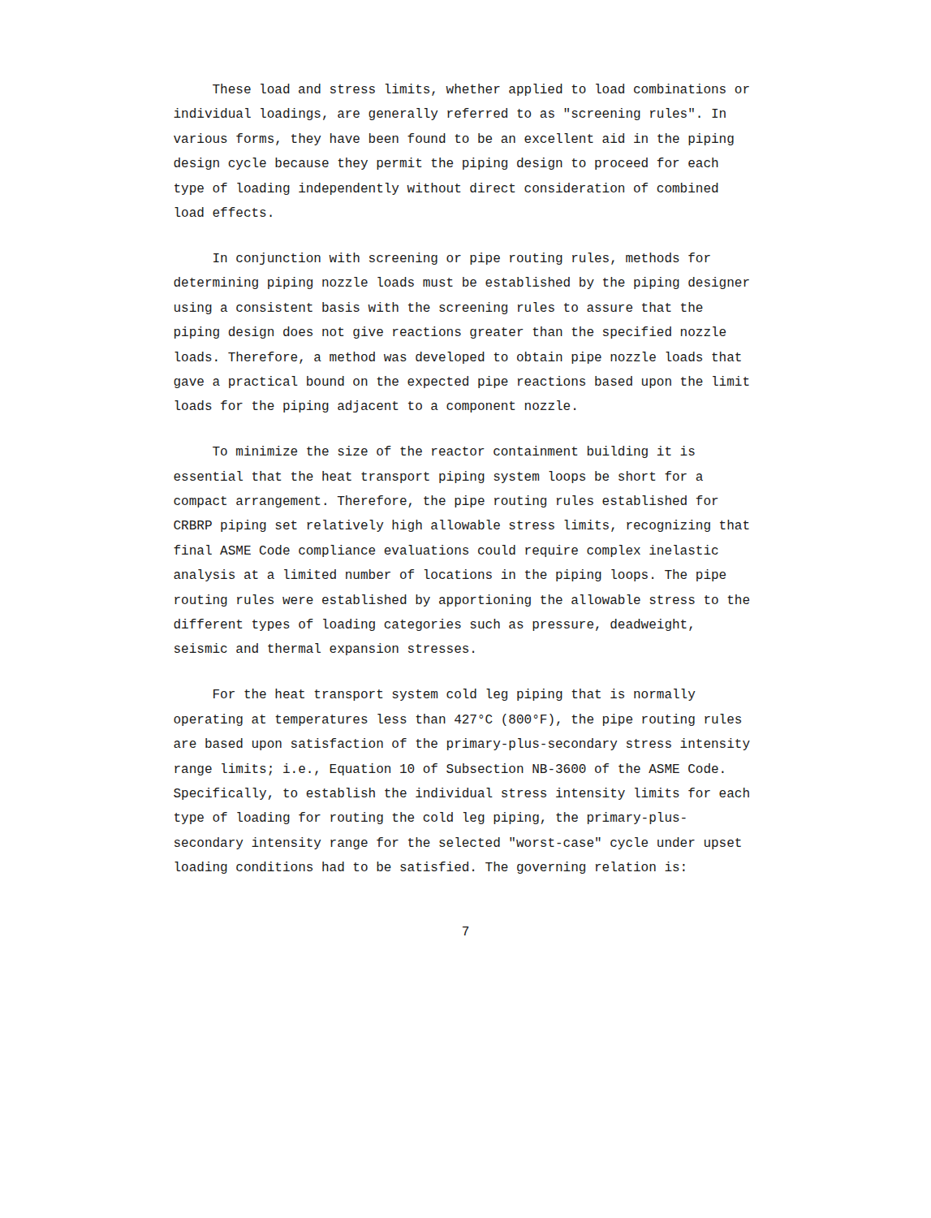These load and stress limits, whether applied to load combinations or individual loadings, are generally referred to as "screening rules". In various forms, they have been found to be an excellent aid in the piping design cycle because they permit the piping design to proceed for each type of loading independently without direct consideration of combined load effects.
In conjunction with screening or pipe routing rules, methods for determining piping nozzle loads must be established by the piping designer using a consistent basis with the screening rules to assure that the piping design does not give reactions greater than the specified nozzle loads. Therefore, a method was developed to obtain pipe nozzle loads that gave a practical bound on the expected pipe reactions based upon the limit loads for the piping adjacent to a component nozzle.
To minimize the size of the reactor containment building it is essential that the heat transport piping system loops be short for a compact arrangement. Therefore, the pipe routing rules established for CRBRP piping set relatively high allowable stress limits, recognizing that final ASME Code compliance evaluations could require complex inelastic analysis at a limited number of locations in the piping loops. The pipe routing rules were established by apportioning the allowable stress to the different types of loading categories such as pressure, deadweight, seismic and thermal expansion stresses.
For the heat transport system cold leg piping that is normally operating at temperatures less than 427°C (800°F), the pipe routing rules are based upon satisfaction of the primary-plus-secondary stress intensity range limits; i.e., Equation 10 of Subsection NB-3600 of the ASME Code. Specifically, to establish the individual stress intensity limits for each type of loading for routing the cold leg piping, the primary-plus-secondary intensity range for the selected "worst-case" cycle under upset loading conditions had to be satisfied. The governing relation is:
7